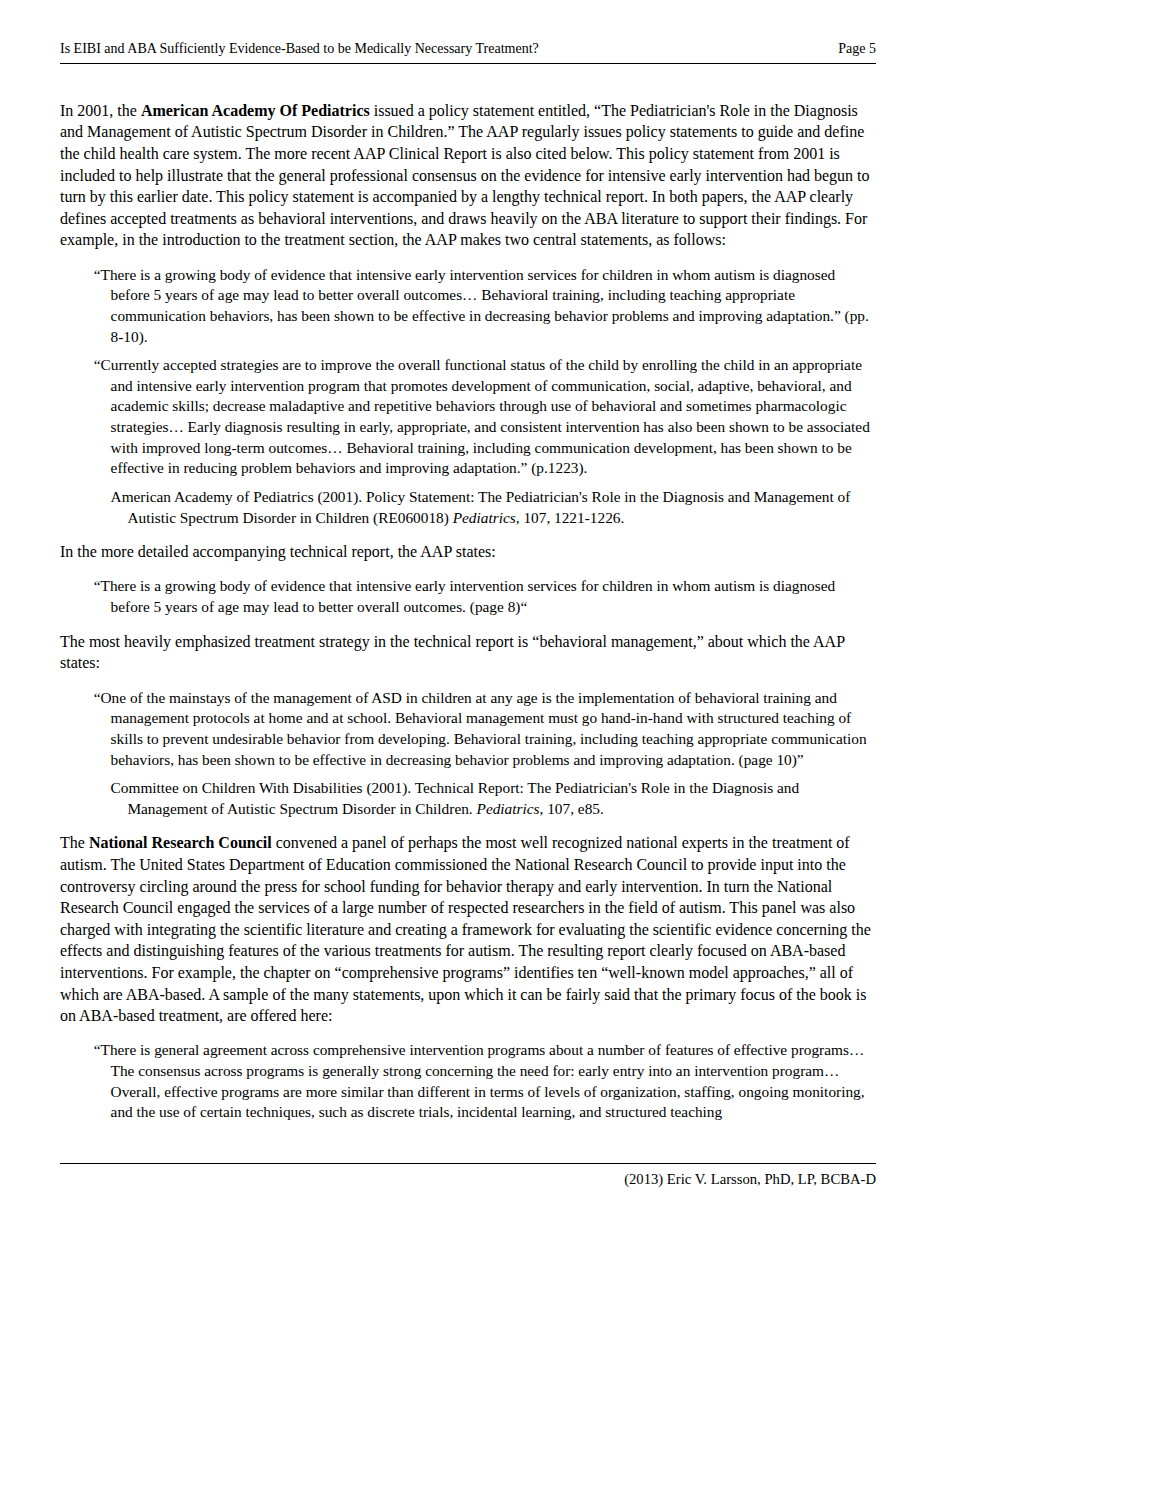Is EIBI and ABA Sufficiently Evidence-Based to be Medically Necessary Treatment? Page 5
In 2001, the American Academy Of Pediatrics issued a policy statement entitled, “The Pediatrician's Role in the Diagnosis and Management of Autistic Spectrum Disorder in Children.” The AAP regularly issues policy statements to guide and define the child health care system. The more recent AAP Clinical Report is also cited below. This policy statement from 2001 is included to help illustrate that the general professional consensus on the evidence for intensive early intervention had begun to turn by this earlier date. This policy statement is accompanied by a lengthy technical report. In both papers, the AAP clearly defines accepted treatments as behavioral interventions, and draws heavily on the ABA literature to support their findings. For example, in the introduction to the treatment section, the AAP makes two central statements, as follows:
“There is a growing body of evidence that intensive early intervention services for children in whom autism is diagnosed before 5 years of age may lead to better overall outcomes… Behavioral training, including teaching appropriate communication behaviors, has been shown to be effective in decreasing behavior problems and improving adaptation.” (pp. 8-10).
“Currently accepted strategies are to improve the overall functional status of the child by enrolling the child in an appropriate and intensive early intervention program that promotes development of communication, social, adaptive, behavioral, and academic skills; decrease maladaptive and repetitive behaviors through use of behavioral and sometimes pharmacologic strategies… Early diagnosis resulting in early, appropriate, and consistent intervention has also been shown to be associated with improved long-term outcomes… Behavioral training, including communication development, has been shown to be effective in reducing problem behaviors and improving adaptation.” (p.1223).
American Academy of Pediatrics (2001). Policy Statement: The Pediatrician's Role in the Diagnosis and Management of Autistic Spectrum Disorder in Children (RE060018) Pediatrics, 107, 1221-1226.
In the more detailed accompanying technical report, the AAP states:
“There is a growing body of evidence that intensive early intervention services for children in whom autism is diagnosed before 5 years of age may lead to better overall outcomes. (page 8)“
The most heavily emphasized treatment strategy in the technical report is “behavioral management,” about which the AAP states:
“One of the mainstays of the management of ASD in children at any age is the implementation of behavioral training and management protocols at home and at school. Behavioral management must go hand-in-hand with structured teaching of skills to prevent undesirable behavior from developing. Behavioral training, including teaching appropriate communication behaviors, has been shown to be effective in decreasing behavior problems and improving adaptation. (page 10)”
Committee on Children With Disabilities (2001). Technical Report: The Pediatrician's Role in the Diagnosis and Management of Autistic Spectrum Disorder in Children. Pediatrics, 107, e85.
The National Research Council convened a panel of perhaps the most well recognized national experts in the treatment of autism. The United States Department of Education commissioned the National Research Council to provide input into the controversy circling around the press for school funding for behavior therapy and early intervention. In turn the National Research Council engaged the services of a large number of respected researchers in the field of autism. This panel was also charged with integrating the scientific literature and creating a framework for evaluating the scientific evidence concerning the effects and distinguishing features of the various treatments for autism. The resulting report clearly focused on ABA-based interventions. For example, the chapter on “comprehensive programs” identifies ten “well-known model approaches,” all of which are ABA-based. A sample of the many statements, upon which it can be fairly said that the primary focus of the book is on ABA-based treatment, are offered here:
“There is general agreement across comprehensive intervention programs about a number of features of effective programs… The consensus across programs is generally strong concerning the need for: early entry into an intervention program… Overall, effective programs are more similar than different in terms of levels of organization, staffing, ongoing monitoring, and the use of certain techniques, such as discrete trials, incidental learning, and structured teaching
(2013) Eric V. Larsson, PhD, LP, BCBA-D